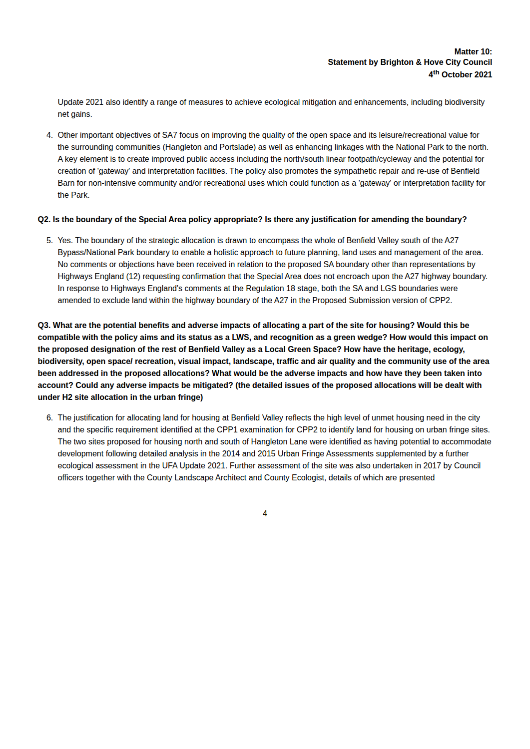Matter 10:
Statement by Brighton & Hove City Council
4th October 2021
Update 2021 also identify a range of measures to achieve ecological mitigation and enhancements, including biodiversity net gains.
Other important objectives of SA7 focus on improving the quality of the open space and its leisure/recreational value for the surrounding communities (Hangleton and Portslade) as well as enhancing linkages with the National Park to the north. A key element is to create improved public access including the north/south linear footpath/cycleway and the potential for creation of 'gateway' and interpretation facilities. The policy also promotes the sympathetic repair and re-use of Benfield Barn for non-intensive community and/or recreational uses which could function as a 'gateway' or interpretation facility for the Park.
Q2. Is the boundary of the Special Area policy appropriate? Is there any justification for amending the boundary?
Yes. The boundary of the strategic allocation is drawn to encompass the whole of Benfield Valley south of the A27 Bypass/National Park boundary to enable a holistic approach to future planning, land uses and management of the area. No comments or objections have been received in relation to the proposed SA boundary other than representations by Highways England (12) requesting confirmation that the Special Area does not encroach upon the A27 highway boundary. In response to Highways England's comments at the Regulation 18 stage, both the SA and LGS boundaries were amended to exclude land within the highway boundary of the A27 in the Proposed Submission version of CPP2.
Q3. What are the potential benefits and adverse impacts of allocating a part of the site for housing? Would this be compatible with the policy aims and its status as a LWS, and recognition as a green wedge? How would this impact on the proposed designation of the rest of Benfield Valley as a Local Green Space? How have the heritage, ecology, biodiversity, open space/ recreation, visual impact, landscape, traffic and air quality and the community use of the area been addressed in the proposed allocations? What would be the adverse impacts and how have they been taken into account? Could any adverse impacts be mitigated? (the detailed issues of the proposed allocations will be dealt with under H2 site allocation in the urban fringe)
The justification for allocating land for housing at Benfield Valley reflects the high level of unmet housing need in the city and the specific requirement identified at the CPP1 examination for CPP2 to identify land for housing on urban fringe sites. The two sites proposed for housing north and south of Hangleton Lane were identified as having potential to accommodate development following detailed analysis in the 2014 and 2015 Urban Fringe Assessments supplemented by a further ecological assessment in the UFA Update 2021. Further assessment of the site was also undertaken in 2017 by Council officers together with the County Landscape Architect and County Ecologist, details of which are presented
4